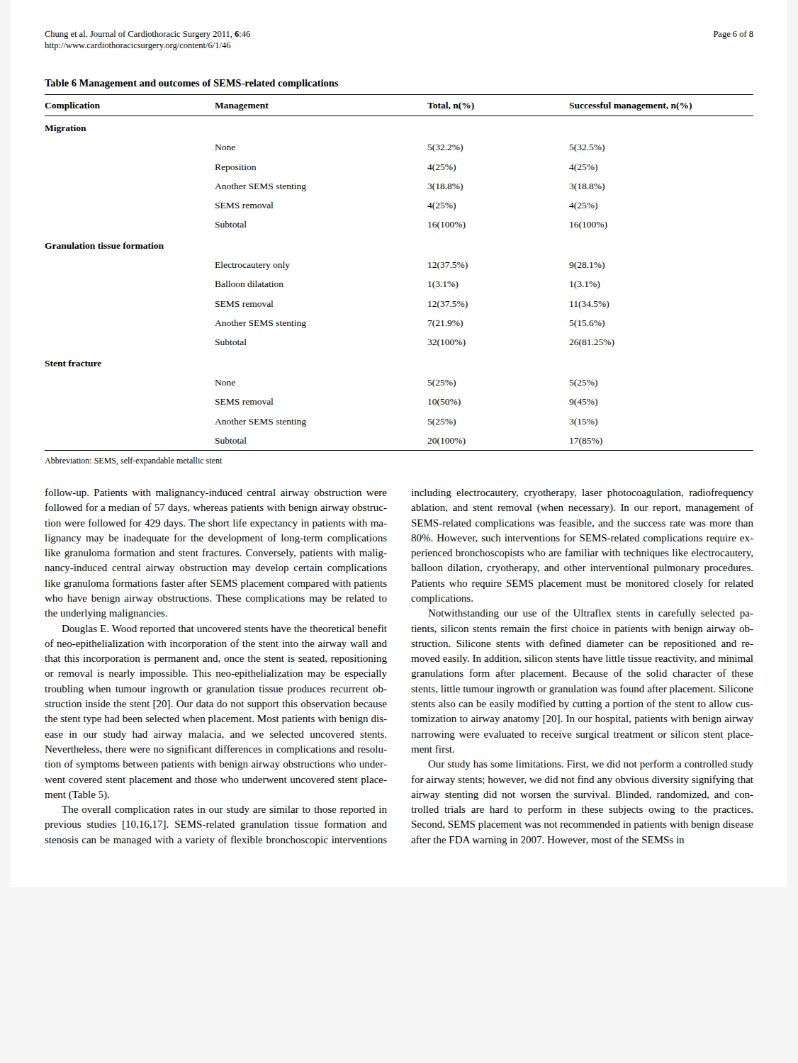Chung et al. Journal of Cardiothoracic Surgery 2011, 6:46
http://www.cardiothoracicsurgery.org/content/6/1/46
Page 6 of 8
Table 6 Management and outcomes of SEMS-related complications
| Complication | Management | Total, n(%) | Successful management, n(%) |
| --- | --- | --- | --- |
| Migration |
| | None | 5(32.2%) | 5(32.5%) |
| | Reposition | 4(25%) | 4(25%) |
| | Another SEMS stenting | 3(18.8%) | 3(18.8%) |
| | SEMS removal | 4(25%) | 4(25%) |
| | Subtotal | 16(100%) | 16(100%) |
| Granulation tissue formation |
| | Electrocautery only | 12(37.5%) | 9(28.1%) |
| | Balloon dilatation | 1(3.1%) | 1(3.1%) |
| | SEMS removal | 12(37.5%) | 11(34.5%) |
| | Another SEMS stenting | 7(21.9%) | 5(15.6%) |
| | Subtotal | 32(100%) | 26(81.25%) |
| Stent fracture |
| | None | 5(25%) | 5(25%) |
| | SEMS removal | 10(50%) | 9(45%) |
| | Another SEMS stenting | 5(25%) | 3(15%) |
| | Subtotal | 20(100%) | 17(85%) |
Abbreviation: SEMS, self-expandable metallic stent
follow-up. Patients with malignancy-induced central airway obstruction were followed for a median of 57 days, whereas patients with benign airway obstruction were followed for 429 days. The short life expectancy in patients with malignancy may be inadequate for the development of long-term complications like granuloma formation and stent fractures. Conversely, patients with malignancy-induced central airway obstruction may develop certain complications like granuloma formations faster after SEMS placement compared with patients who have benign airway obstructions. These complications may be related to the underlying malignancies.
Douglas E. Wood reported that uncovered stents have the theoretical benefit of neo-epithelialization with incorporation of the stent into the airway wall and that this incorporation is permanent and, once the stent is seated, repositioning or removal is nearly impossible. This neo-epithelialization may be especially troubling when tumour ingrowth or granulation tissue produces recurrent obstruction inside the stent [20]. Our data do not support this observation because the stent type had been selected when placement. Most patients with benign disease in our study had airway malacia, and we selected uncovered stents. Nevertheless, there were no significant differences in complications and resolution of symptoms between patients with benign airway obstructions who underwent covered stent placement and those who underwent uncovered stent placement (Table 5).
The overall complication rates in our study are similar to those reported in previous studies [10,16,17]. SEMS-related granulation tissue formation and stenosis can be managed with a variety of flexible bronchoscopic interventions including electrocautery, cryotherapy, laser photocoagulation, radiofrequency ablation, and stent removal (when necessary). In our report, management of SEMS-related complications was feasible, and the success rate was more than 80%. However, such interventions for SEMS-related complications require experienced bronchoscopists who are familiar with techniques like electrocautery, balloon dilation, cryotherapy, and other interventional pulmonary procedures. Patients who require SEMS placement must be monitored closely for related complications.
Notwithstanding our use of the Ultraflex stents in carefully selected patients, silicon stents remain the first choice in patients with benign airway obstruction. Silicone stents with defined diameter can be repositioned and removed easily. In addition, silicon stents have little tissue reactivity, and minimal granulations form after placement. Because of the solid character of these stents, little tumour ingrowth or granulation was found after placement. Silicone stents also can be easily modified by cutting a portion of the stent to allow customization to airway anatomy [20]. In our hospital, patients with benign airway narrowing were evaluated to receive surgical treatment or silicon stent placement first.
Our study has some limitations. First, we did not perform a controlled study for airway stents; however, we did not find any obvious diversity signifying that airway stenting did not worsen the survival. Blinded, randomized, and controlled trials are hard to perform in these subjects owing to the practices. Second, SEMS placement was not recommended in patients with benign disease after the FDA warning in 2007. However, most of the SEMSs in